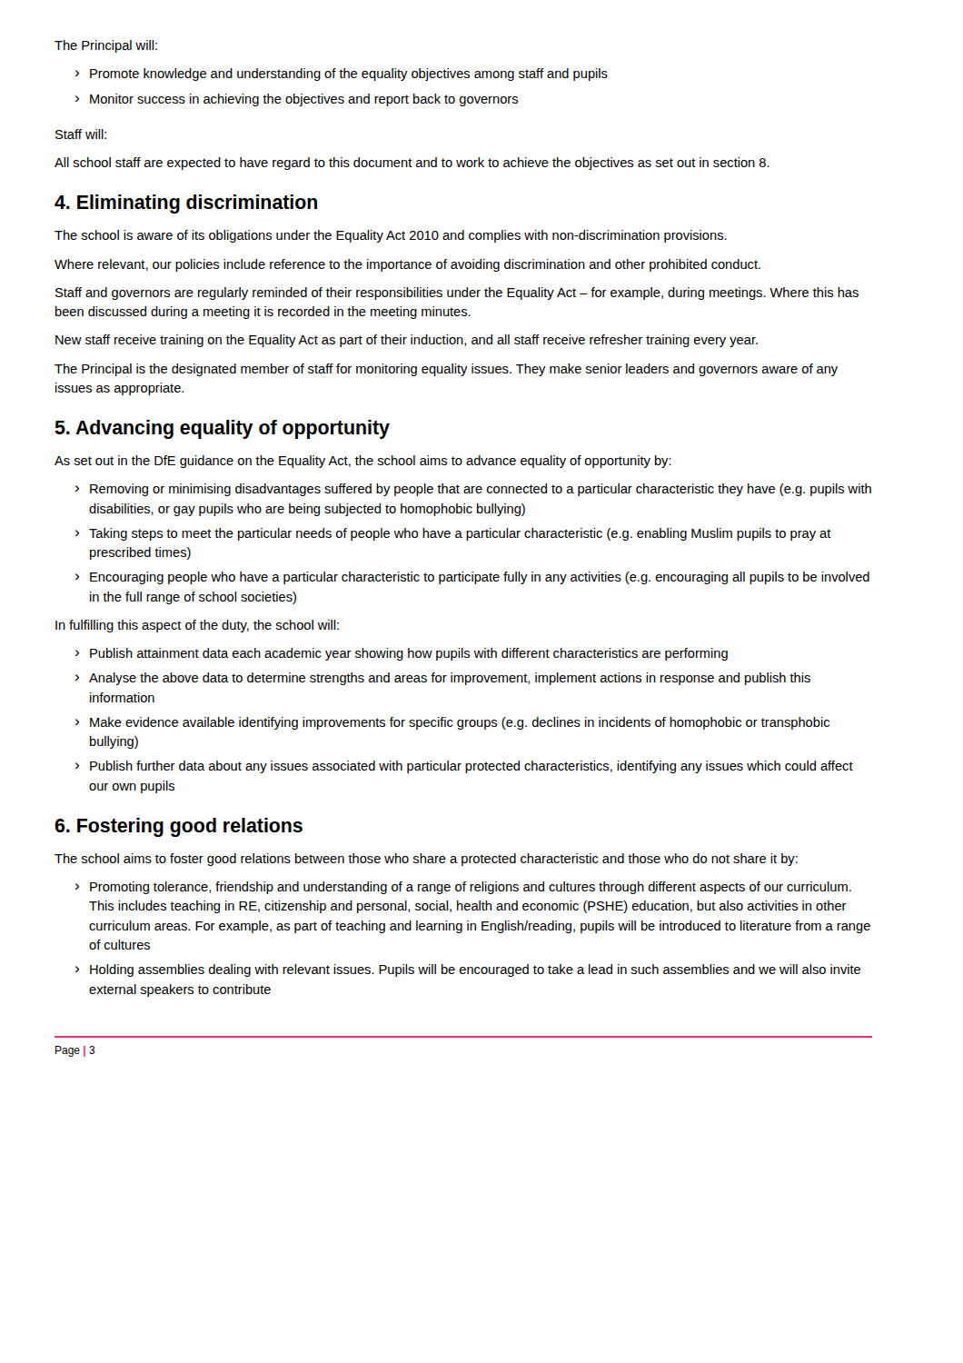The Principal will:
Promote knowledge and understanding of the equality objectives among staff and pupils
Monitor success in achieving the objectives and report back to governors
Staff will:
All school staff are expected to have regard to this document and to work to achieve the objectives as set out in section 8.
4. Eliminating discrimination
The school is aware of its obligations under the Equality Act 2010 and complies with non-discrimination provisions.
Where relevant, our policies include reference to the importance of avoiding discrimination and other prohibited conduct.
Staff and governors are regularly reminded of their responsibilities under the Equality Act – for example, during meetings. Where this has been discussed during a meeting it is recorded in the meeting minutes.
New staff receive training on the Equality Act as part of their induction, and all staff receive refresher training every year.
The Principal is the designated member of staff for monitoring equality issues. They make senior leaders and governors aware of any issues as appropriate.
5. Advancing equality of opportunity
As set out in the DfE guidance on the Equality Act, the school aims to advance equality of opportunity by:
Removing or minimising disadvantages suffered by people that are connected to a particular characteristic they have (e.g. pupils with disabilities, or gay pupils who are being subjected to homophobic bullying)
Taking steps to meet the particular needs of people who have a particular characteristic (e.g. enabling Muslim pupils to pray at prescribed times)
Encouraging people who have a particular characteristic to participate fully in any activities (e.g. encouraging all pupils to be involved in the full range of school societies)
In fulfilling this aspect of the duty, the school will:
Publish attainment data each academic year showing how pupils with different characteristics are performing
Analyse the above data to determine strengths and areas for improvement, implement actions in response and publish this information
Make evidence available identifying improvements for specific groups (e.g. declines in incidents of homophobic or transphobic bullying)
Publish further data about any issues associated with particular protected characteristics, identifying any issues which could affect our own pupils
6. Fostering good relations
The school aims to foster good relations between those who share a protected characteristic and those who do not share it by:
Promoting tolerance, friendship and understanding of a range of religions and cultures through different aspects of our curriculum. This includes teaching in RE, citizenship and personal, social, health and economic (PSHE) education, but also activities in other curriculum areas. For example, as part of teaching and learning in English/reading, pupils will be introduced to literature from a range of cultures
Holding assemblies dealing with relevant issues. Pupils will be encouraged to take a lead in such assemblies and we will also invite external speakers to contribute
Page | 3